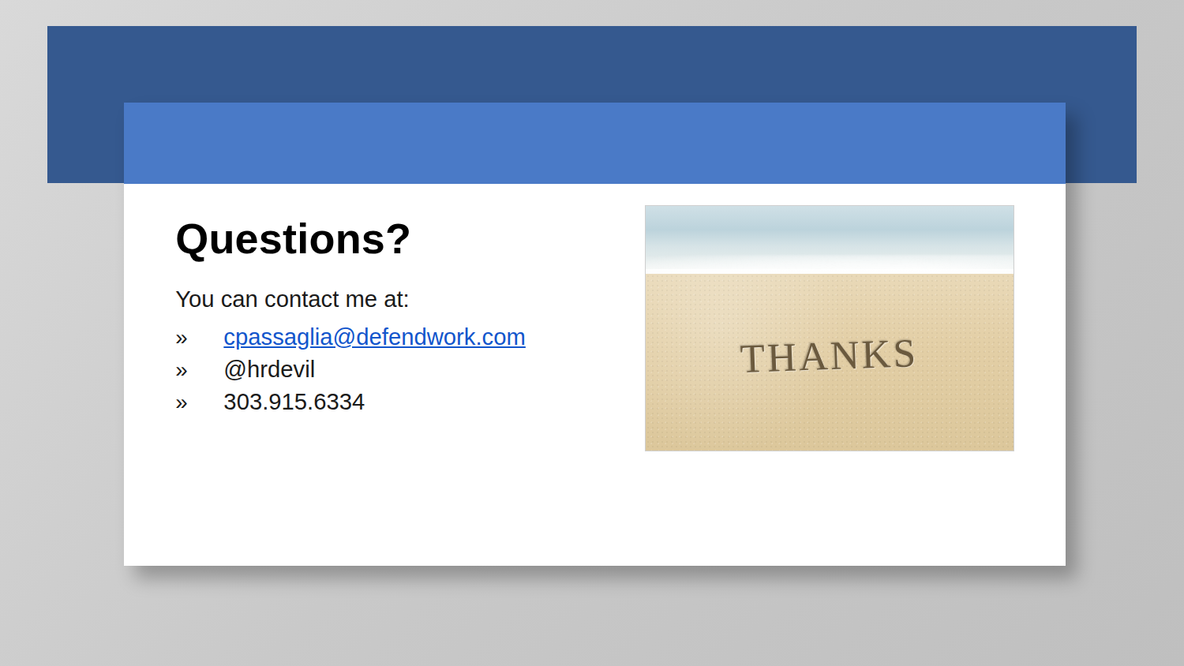Questions?
You can contact me at:
»cpassaglia@defendwork.com
»@hrdevil
»303.915.6334
THANKS